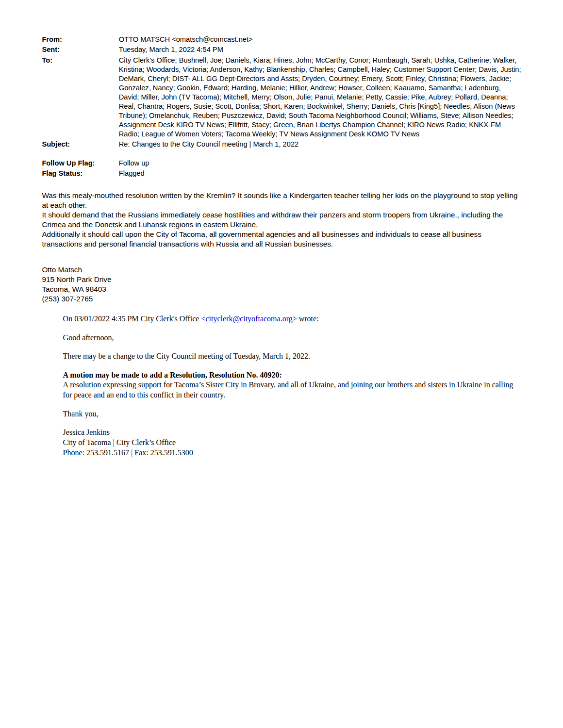| From: | OTTO MATSCH <omatsch@comcast.net> |
| Sent: | Tuesday, March 1, 2022 4:54 PM |
| To: | City Clerk's Office; Bushnell, Joe; Daniels, Kiara; Hines, John; McCarthy, Conor; Rumbaugh, Sarah; Ushka, Catherine; Walker, Kristina; Woodards, Victoria; Anderson, Kathy; Blankenship, Charles; Campbell, Haley; Customer Support Center; Davis, Justin; DeMark, Cheryl; DIST- ALL GG Dept-Directors and Assts; Dryden, Courtney; Emery, Scott; Finley, Christina; Flowers, Jackie; Gonzalez, Nancy; Gookin, Edward; Harding, Melanie; Hillier, Andrew; Howser, Colleen; Kaauamo, Samantha; Ladenburg, David; Miller, John (TV Tacoma); Mitchell, Merry; Olson, Julie; Panui, Melanie; Petty, Cassie; Pike, Aubrey; Pollard, Deanna; Real, Chantra; Rogers, Susie; Scott, Donlisa; Short, Karen; Bockwinkel, Sherry; Daniels, Chris [King5]; Needles, Alison (News Tribune); Omelanchuk, Reuben; Puszczewicz, David; South Tacoma Neighborhood Council; Williams, Steve; Allison Needles; Assignment Desk KIRO TV News; Ellifritt, Stacy; Green, Brian Libertys Champion Channel; KIRO News Radio; KNKX-FM Radio; League of Women Voters; Tacoma Weekly; TV News Assignment Desk KOMO TV News |
| Subject: | Re: Changes to the City Council meeting / March 1, 2022 |
| Follow Up Flag: | Follow up |
| Flag Status: | Flagged |
Was this mealy-mouthed resolution written by the Kremlin? It sounds like a Kindergarten teacher telling her kids on the playground to stop yelling at each other.
It should demand that the Russians immediately cease hostilities and withdraw their panzers and storm troopers from Ukraine., including the Crimea and the Donetsk and Luhansk regions in eastern Ukraine.
Additionally it should call upon the City of Tacoma, all governmental agencies and all businesses and individuals to cease all business transactions and personal financial transactions with Russia and all Russian businesses.
Otto Matsch
915 North Park Drive
Tacoma, WA 98403
(253) 307-2765
On 03/01/2022 4:35 PM City Clerk's Office <cityclerk@cityoftacoma.org> wrote:
Good afternoon,
There may be a change to the City Council meeting of Tuesday, March 1, 2022.
A motion may be made to add a Resolution, Resolution No. 40920:
A resolution expressing support for Tacoma’s Sister City in Brovary, and all of Ukraine, and joining our brothers and sisters in Ukraine in calling for peace and an end to this conflict in their country.
Thank you,
Jessica Jenkins
City of Tacoma | City Clerk’s Office
Phone: 253.591.5167 | Fax: 253.591.5300